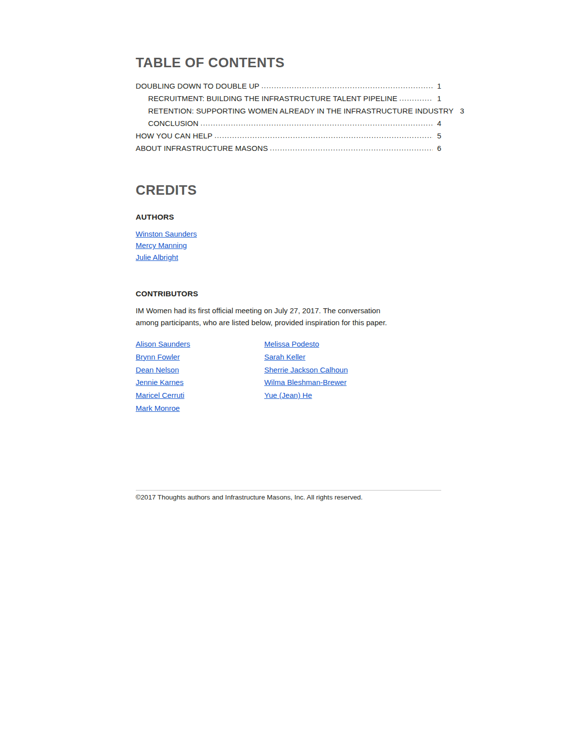TABLE OF CONTENTS
DOUBLING DOWN TO DOUBLE UP ........................................................................................................... 1
RECRUITMENT: BUILDING THE INFRASTRUCTURE TALENT PIPELINE ................................................... 1
RETENTION: SUPPORTING WOMEN ALREADY IN THE INFRASTRUCTURE INDUSTRY ............................ 3
CONCLUSION ............................................................................................................................. 4
HOW YOU CAN HELP ......................................................................................................................... 5
ABOUT INFRASTRUCTURE MASONS ............................................................................................. 6
CREDITS
AUTHORS
Winston Saunders
Mercy Manning
Julie Albright
CONTRIBUTORS
IM Women had its first official meeting on July 27, 2017. The conversation among participants, who are listed below, provided inspiration for this paper.
Alison Saunders
Brynn Fowler
Dean Nelson
Jennie Karnes
Maricel Cerruti
Mark Monroe
Melissa Podesto
Sarah Keller
Sherrie Jackson Calhoun
Wilma Bleshman-Brewer
Yue (Jean) He
©2017 Thoughts authors and Infrastructure Masons, Inc. All rights reserved.